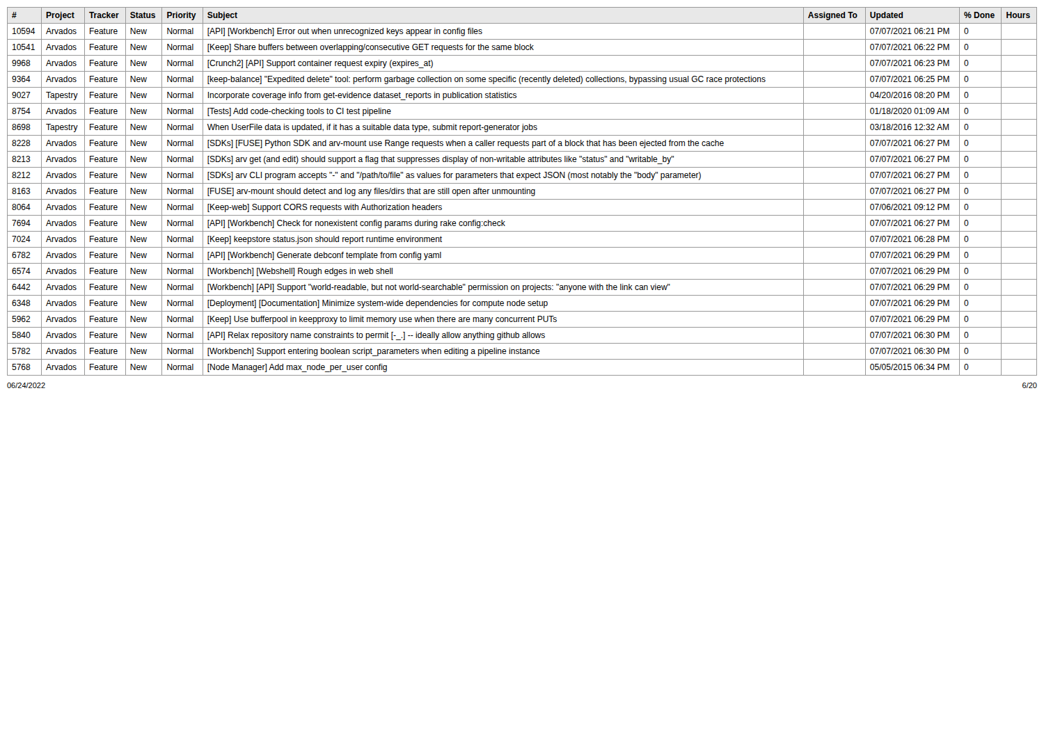| # | Project | Tracker | Status | Priority | Subject | Assigned To | Updated | % Done | Hours |
| --- | --- | --- | --- | --- | --- | --- | --- | --- | --- |
| 10594 | Arvados | Feature | New | Normal | [API] [Workbench] Error out when unrecognized keys appear in config files | | 07/07/2021 06:21 PM | 0 | |
| 10541 | Arvados | Feature | New | Normal | [Keep] Share buffers between overlapping/consecutive GET requests for the same block | | 07/07/2021 06:22 PM | 0 | |
| 9968 | Arvados | Feature | New | Normal | [Crunch2] [API] Support container request expiry (expires_at) | | 07/07/2021 06:23 PM | 0 | |
| 9364 | Arvados | Feature | New | Normal | [keep-balance] "Expedited delete" tool: perform garbage collection on some specific (recently deleted) collections, bypassing usual GC race protections | | 07/07/2021 06:25 PM | 0 | |
| 9027 | Tapestry | Feature | New | Normal | Incorporate coverage info from get-evidence dataset_reports in publication statistics | | 04/20/2016 08:20 PM | 0 | |
| 8754 | Arvados | Feature | New | Normal | [Tests] Add code-checking tools to CI test pipeline | | 01/18/2020 01:09 AM | 0 | |
| 8698 | Tapestry | Feature | New | Normal | When UserFile data is updated, if it has a suitable data type, submit report-generator jobs | | 03/18/2016 12:32 AM | 0 | |
| 8228 | Arvados | Feature | New | Normal | [SDKs] [FUSE] Python SDK and arv-mount use Range requests when a caller requests part of a block that has been ejected from the cache | | 07/07/2021 06:27 PM | 0 | |
| 8213 | Arvados | Feature | New | Normal | [SDKs] arv get (and edit) should support a flag that suppresses display of non-writable attributes like "status" and "writable_by" | | 07/07/2021 06:27 PM | 0 | |
| 8212 | Arvados | Feature | New | Normal | [SDKs] arv CLI program accepts "-" and "/path/to/file" as values for parameters that expect JSON (most notably the "body" parameter) | | 07/07/2021 06:27 PM | 0 | |
| 8163 | Arvados | Feature | New | Normal | [FUSE] arv-mount should detect and log any files/dirs that are still open after unmounting | | 07/07/2021 06:27 PM | 0 | |
| 8064 | Arvados | Feature | New | Normal | [Keep-web] Support CORS requests with Authorization headers | | 07/06/2021 09:12 PM | 0 | |
| 7694 | Arvados | Feature | New | Normal | [API] [Workbench] Check for nonexistent config params during rake config:check | | 07/07/2021 06:27 PM | 0 | |
| 7024 | Arvados | Feature | New | Normal | [Keep] keepstore status.json should report runtime environment | | 07/07/2021 06:28 PM | 0 | |
| 6782 | Arvados | Feature | New | Normal | [API] [Workbench] Generate debconf template from config yaml | | 07/07/2021 06:29 PM | 0 | |
| 6574 | Arvados | Feature | New | Normal | [Workbench] [Webshell] Rough edges in web shell | | 07/07/2021 06:29 PM | 0 | |
| 6442 | Arvados | Feature | New | Normal | [Workbench] [API] Support "world-readable, but not world-searchable" permission on projects: "anyone with the link can view" | | 07/07/2021 06:29 PM | 0 | |
| 6348 | Arvados | Feature | New | Normal | [Deployment] [Documentation] Minimize system-wide dependencies for compute node setup | | 07/07/2021 06:29 PM | 0 | |
| 5962 | Arvados | Feature | New | Normal | [Keep] Use bufferpool in keepproxy to limit memory use when there are many concurrent PUTs | | 07/07/2021 06:29 PM | 0 | |
| 5840 | Arvados | Feature | New | Normal | [API] Relax repository name constraints to permit [-_.] -- ideally allow anything github allows | | 07/07/2021 06:30 PM | 0 | |
| 5782 | Arvados | Feature | New | Normal | [Workbench] Support entering boolean script_parameters when editing a pipeline instance | | 07/07/2021 06:30 PM | 0 | |
| 5768 | Arvados | Feature | New | Normal | [Node Manager] Add max_node_per_user config | | 05/05/2015 06:34 PM | 0 | |
06/24/2022 6/20